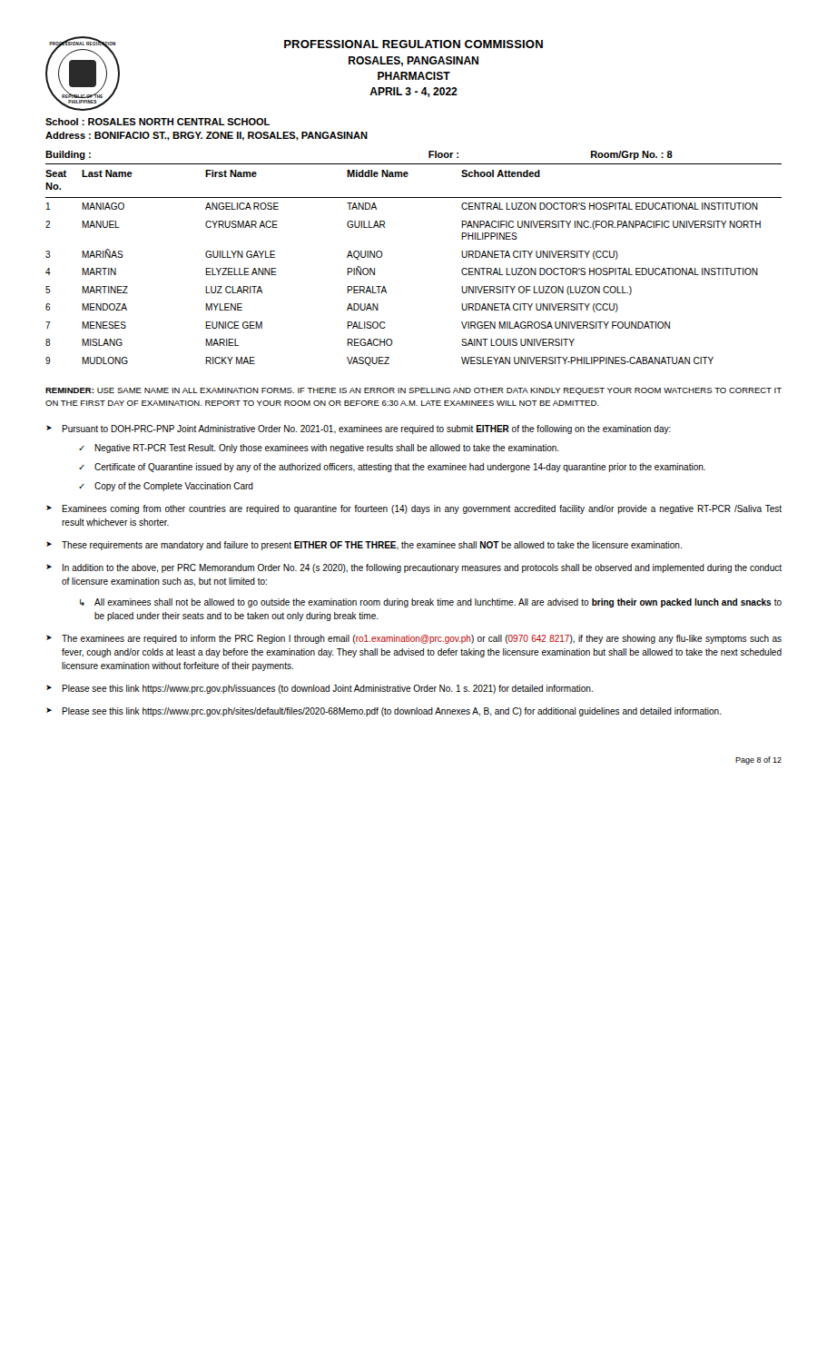PROFESSIONAL REGULATION
REPUBLIC OF THE PHILIPPINES
PROFESSIONAL REGULATION COMMISSION
ROSALES, PANGASINAN
PHARMACIST
APRIL 3 - 4, 2022
School : ROSALES NORTH CENTRAL SCHOOL
Address : BONIFACIO ST., BRGY. ZONE II, ROSALES, PANGASINAN
Building :
Floor :
Room/Grp No. : 8
| Seat No. | Last Name | First Name | Middle Name | School Attended |
| --- | --- | --- | --- | --- |
| 1 | MANIAGO | ANGELICA ROSE | TANDA | CENTRAL LUZON DOCTOR'S HOSPITAL EDUCATIONAL INSTITUTION |
| 2 | MANUEL | CYRUSMAR ACE | GUILLAR | PANPACIFIC UNIVERSITY INC.(FOR.PANPACIFIC UNIVERSITY NORTH PHILIPPINES |
| 3 | MARIÑAS | GUILLYN GAYLE | AQUINO | URDANETA CITY UNIVERSITY (CCU) |
| 4 | MARTIN | ELYZELLE ANNE | PIÑON | CENTRAL LUZON DOCTOR'S HOSPITAL EDUCATIONAL INSTITUTION |
| 5 | MARTINEZ | LUZ CLARITA | PERALTA | UNIVERSITY OF LUZON (LUZON COLL.) |
| 6 | MENDOZA | MYLENE | ADUAN | URDANETA CITY UNIVERSITY (CCU) |
| 7 | MENESES | EUNICE GEM | PALISOC | VIRGEN MILAGROSA UNIVERSITY FOUNDATION |
| 8 | MISLANG | MARIEL | REGACHO | SAINT LOUIS UNIVERSITY |
| 9 | MUDLONG | RICKY MAE | VASQUEZ | WESLEYAN UNIVERSITY-PHILIPPINES-CABANATUAN CITY |
REMINDER: USE SAME NAME IN ALL EXAMINATION FORMS. IF THERE IS AN ERROR IN SPELLING AND OTHER DATA KINDLY REQUEST YOUR ROOM WATCHERS TO CORRECT IT ON THE FIRST DAY OF EXAMINATION. REPORT TO YOUR ROOM ON OR BEFORE 6:30 A.M. LATE EXAMINEES WILL NOT BE ADMITTED.
Pursuant to DOH-PRC-PNP Joint Administrative Order No. 2021-01, examinees are required to submit EITHER of the following on the examination day:
Negative RT-PCR Test Result. Only those examinees with negative results shall be allowed to take the examination.
Certificate of Quarantine issued by any of the authorized officers, attesting that the examinee had undergone 14-day quarantine prior to the examination.
Copy of the Complete Vaccination Card
Examinees coming from other countries are required to quarantine for fourteen (14) days in any government accredited facility and/or provide a negative RT-PCR /Saliva Test result whichever is shorter.
These requirements are mandatory and failure to present EITHER OF THE THREE, the examinee shall NOT be allowed to take the licensure examination.
In addition to the above, per PRC Memorandum Order No. 24 (s 2020), the following precautionary measures and protocols shall be observed and implemented during the conduct of licensure examination such as, but not limited to:
All examinees shall not be allowed to go outside the examination room during break time and lunchtime. All are advised to bring their own packed lunch and snacks to be placed under their seats and to be taken out only during break time.
The examinees are required to inform the PRC Region I through email (ro1.examination@prc.gov.ph) or call (0970 642 8217), if they are showing any flu-like symptoms such as fever, cough and/or colds at least a day before the examination day. They shall be advised to defer taking the licensure examination but shall be allowed to take the next scheduled licensure examination without forfeiture of their payments.
Please see this link https://www.prc.gov.ph/issuances (to download Joint Administrative Order No. 1 s. 2021) for detailed information.
Please see this link https://www.prc.gov.ph/sites/default/files/2020-68Memo.pdf (to download Annexes A, B, and C) for additional guidelines and detailed information.
Page 8 of 12